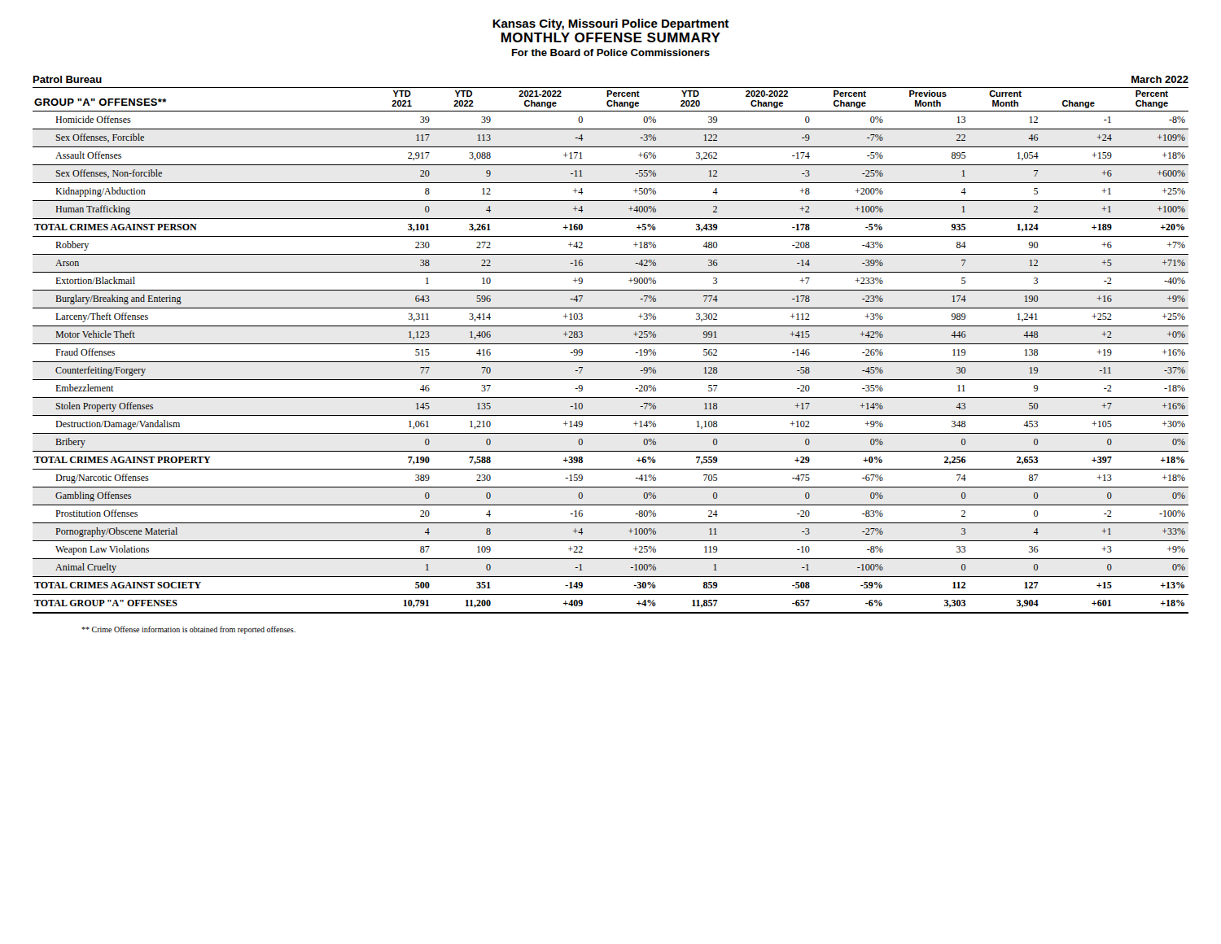Kansas City, Missouri Police Department
MONTHLY OFFENSE SUMMARY
For the Board of Police Commissioners
Patrol Bureau March 2022
| GROUP "A" OFFENSES** | YTD 2021 | YTD 2022 | 2021-2022 Change | Percent Change | YTD 2020 | 2020-2022 Change | Percent Change | Previous Month | Current Month | Change | Percent Change |
| --- | --- | --- | --- | --- | --- | --- | --- | --- | --- | --- | --- |
| Homicide Offenses | 39 | 39 | 0 | 0% | 39 | 0 | 0% | 13 | 12 | -1 | -8% |
| Sex Offenses, Forcible | 117 | 113 | -4 | -3% | 122 | -9 | -7% | 22 | 46 | +24 | +109% |
| Assault Offenses | 2,917 | 3,088 | +171 | +6% | 3,262 | -174 | -5% | 895 | 1,054 | +159 | +18% |
| Sex Offenses, Non-forcible | 20 | 9 | -11 | -55% | 12 | -3 | -25% | 1 | 7 | +6 | +600% |
| Kidnapping/Abduction | 8 | 12 | +4 | +50% | 4 | +8 | +200% | 4 | 5 | +1 | +25% |
| Human Trafficking | 0 | 4 | +4 | +400% | 2 | +2 | +100% | 1 | 2 | +1 | +100% |
| TOTAL CRIMES AGAINST PERSON | 3,101 | 3,261 | +160 | +5% | 3,439 | -178 | -5% | 935 | 1,124 | +189 | +20% |
| Robbery | 230 | 272 | +42 | +18% | 480 | -208 | -43% | 84 | 90 | +6 | +7% |
| Arson | 38 | 22 | -16 | -42% | 36 | -14 | -39% | 7 | 12 | +5 | +71% |
| Extortion/Blackmail | 1 | 10 | +9 | +900% | 3 | +7 | +233% | 5 | 3 | -2 | -40% |
| Burglary/Breaking and Entering | 643 | 596 | -47 | -7% | 774 | -178 | -23% | 174 | 190 | +16 | +9% |
| Larceny/Theft Offenses | 3,311 | 3,414 | +103 | +3% | 3,302 | +112 | +3% | 989 | 1,241 | +252 | +25% |
| Motor Vehicle Theft | 1,123 | 1,406 | +283 | +25% | 991 | +415 | +42% | 446 | 448 | +2 | +0% |
| Fraud Offenses | 515 | 416 | -99 | -19% | 562 | -146 | -26% | 119 | 138 | +19 | +16% |
| Counterfeiting/Forgery | 77 | 70 | -7 | -9% | 128 | -58 | -45% | 30 | 19 | -11 | -37% |
| Embezzlement | 46 | 37 | -9 | -20% | 57 | -20 | -35% | 11 | 9 | -2 | -18% |
| Stolen Property Offenses | 145 | 135 | -10 | -7% | 118 | +17 | +14% | 43 | 50 | +7 | +16% |
| Destruction/Damage/Vandalism | 1,061 | 1,210 | +149 | +14% | 1,108 | +102 | +9% | 348 | 453 | +105 | +30% |
| Bribery | 0 | 0 | 0 | 0% | 0 | 0 | 0% | 0 | 0 | 0 | 0% |
| TOTAL CRIMES AGAINST PROPERTY | 7,190 | 7,588 | +398 | +6% | 7,559 | +29 | +0% | 2,256 | 2,653 | +397 | +18% |
| Drug/Narcotic Offenses | 389 | 230 | -159 | -41% | 705 | -475 | -67% | 74 | 87 | +13 | +18% |
| Gambling Offenses | 0 | 0 | 0 | 0% | 0 | 0 | 0% | 0 | 0 | 0 | 0% |
| Prostitution Offenses | 20 | 4 | -16 | -80% | 24 | -20 | -83% | 2 | 0 | -2 | -100% |
| Pornography/Obscene Material | 4 | 8 | +4 | +100% | 11 | -3 | -27% | 3 | 4 | +1 | +33% |
| Weapon Law Violations | 87 | 109 | +22 | +25% | 119 | -10 | -8% | 33 | 36 | +3 | +9% |
| Animal Cruelty | 1 | 0 | -1 | -100% | 1 | -1 | -100% | 0 | 0 | 0 | 0% |
| TOTAL CRIMES AGAINST SOCIETY | 500 | 351 | -149 | -30% | 859 | -508 | -59% | 112 | 127 | +15 | +13% |
| TOTAL GROUP "A" OFFENSES | 10,791 | 11,200 | +409 | +4% | 11,857 | -657 | -6% | 3,303 | 3,904 | +601 | +18% |
** Crime Offense information is obtained from reported offenses.